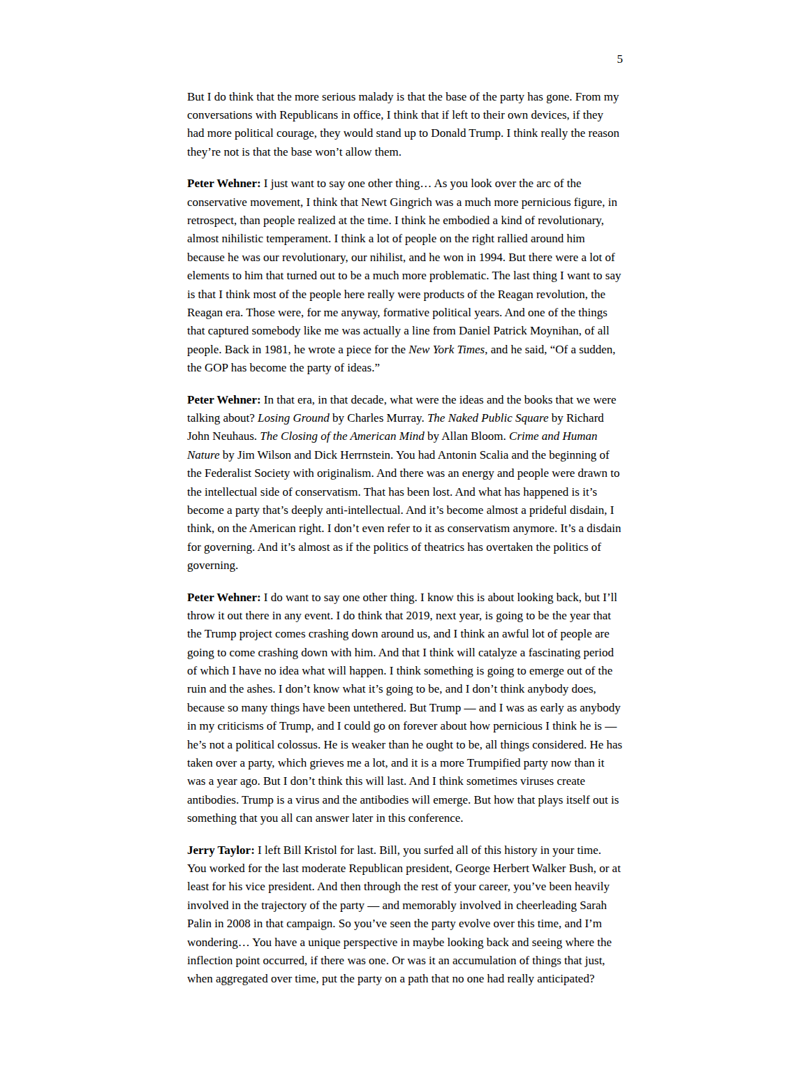5
But I do think that the more serious malady is that the base of the party has gone. From my conversations with Republicans in office, I think that if left to their own devices, if they had more political courage, they would stand up to Donald Trump. I think really the reason they’re not is that the base won’t allow them.
Peter Wehner: I just want to say one other thing… As you look over the arc of the conservative movement, I think that Newt Gingrich was a much more pernicious figure, in retrospect, than people realized at the time. I think he embodied a kind of revolutionary, almost nihilistic temperament. I think a lot of people on the right rallied around him because he was our revolutionary, our nihilist, and he won in 1994. But there were a lot of elements to him that turned out to be a much more problematic. The last thing I want to say is that I think most of the people here really were products of the Reagan revolution, the Reagan era. Those were, for me anyway, formative political years. And one of the things that captured somebody like me was actually a line from Daniel Patrick Moynihan, of all people. Back in 1981, he wrote a piece for the New York Times, and he said, “Of a sudden, the GOP has become the party of ideas.”
Peter Wehner: In that era, in that decade, what were the ideas and the books that we were talking about? Losing Ground by Charles Murray. The Naked Public Square by Richard John Neuhaus. The Closing of the American Mind by Allan Bloom. Crime and Human Nature by Jim Wilson and Dick Herrnstein. You had Antonin Scalia and the beginning of the Federalist Society with originalism. And there was an energy and people were drawn to the intellectual side of conservatism. That has been lost. And what has happened is it’s become a party that’s deeply anti-intellectual. And it’s become almost a prideful disdain, I think, on the American right. I don’t even refer to it as conservatism anymore. It’s a disdain for governing. And it’s almost as if the politics of theatrics has overtaken the politics of governing.
Peter Wehner: I do want to say one other thing. I know this is about looking back, but I’ll throw it out there in any event. I do think that 2019, next year, is going to be the year that the Trump project comes crashing down around us, and I think an awful lot of people are going to come crashing down with him. And that I think will catalyze a fascinating period of which I have no idea what will happen. I think something is going to emerge out of the ruin and the ashes. I don’t know what it’s going to be, and I don’t think anybody does, because so many things have been untethered. But Trump — and I was as early as anybody in my criticisms of Trump, and I could go on forever about how pernicious I think he is — he’s not a political colossus. He is weaker than he ought to be, all things considered. He has taken over a party, which grieves me a lot, and it is a more Trumpified party now than it was a year ago. But I don’t think this will last. And I think sometimes viruses create antibodies. Trump is a virus and the antibodies will emerge. But how that plays itself out is something that you all can answer later in this conference.
Jerry Taylor: I left Bill Kristol for last. Bill, you surfed all of this history in your time. You worked for the last moderate Republican president, George Herbert Walker Bush, or at least for his vice president. And then through the rest of your career, you’ve been heavily involved in the trajectory of the party — and memorably involved in cheerleading Sarah Palin in 2008 in that campaign. So you’ve seen the party evolve over this time, and I’m wondering… You have a unique perspective in maybe looking back and seeing where the inflection point occurred, if there was one. Or was it an accumulation of things that just, when aggregated over time, put the party on a path that no one had really anticipated?